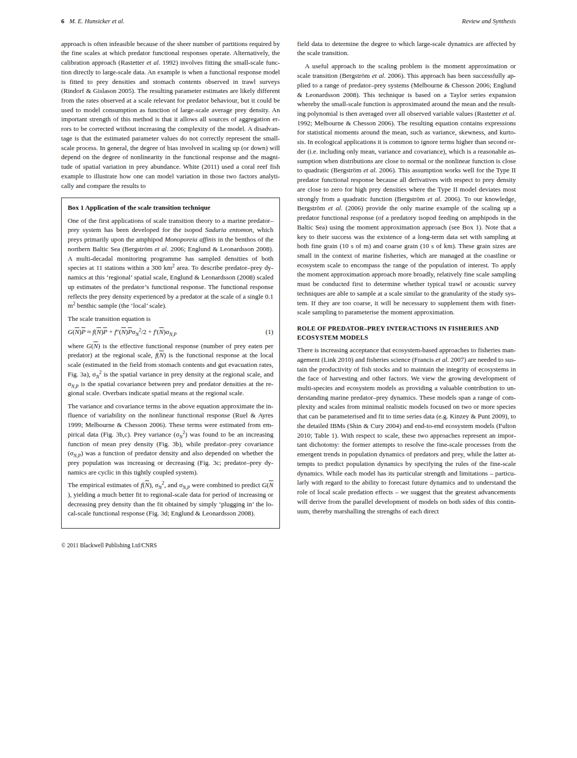6 M. E. Hunsicker et al.
Review and Synthesis
approach is often infeasible because of the sheer number of partitions required by the fine scales at which predator functional responses operate. Alternatively, the calibration approach (Rastetter et al. 1992) involves fitting the small-scale function directly to large-scale data. An example is when a functional response model is fitted to prey densities and stomach contents observed in trawl surveys (Rindorf & Gislason 2005). The resulting parameter estimates are likely different from the rates observed at a scale relevant for predator behaviour, but it could be used to model consumption as function of large-scale average prey density. An important strength of this method is that it allows all sources of aggregation errors to be corrected without increasing the complexity of the model. A disadvantage is that the estimated parameter values do not correctly represent the small-scale process. In general, the degree of bias involved in scaling up (or down) will depend on the degree of nonlinearity in the functional response and the magnitude of spatial variation in prey abundance. White (2011) used a coral reef fish example to illustrate how one can model variation in those two factors analytically and compare the results to
Box 1 Application of the scale transition technique
One of the first applications of scale transition theory to a marine predator–prey system has been developed for the isopod Saduria entomon, which preys primarily upon the amphipod Monoporeia affinis in the benthos of the northern Baltic Sea (Bergström et al. 2006; Englund & Leonardsson 2008). A multi-decadal monitoring programme has sampled densities of both species at 11 stations within a 300 km2 area. To describe predator–prey dynamics at this ‘regional’ spatial scale, Englund & Leonardsson (2008) scaled up estimates of the predator’s functional response. The functional response reflects the prey density experienced by a predator at the scale of a single 0.1 m2 benthic sample (the ‘local’ scale).
The scale transition equation is
G(N)P ≈ f(N)P + f″(N)PσN2/2 + f′(N)σN,P (1)
where G(N) is the effective functional response (number of prey eaten per predator) at the regional scale, f(N) is the functional response at the local scale (estimated in the field from stomach contents and gut evacuation rates, Fig. 3a), σN2 is the spatial variance in prey density at the regional scale, and σN,P is the spatial covariance between prey and predator densities at the regional scale. Overbars indicate spatial means at the regional scale.
The variance and covariance terms in the above equation approximate the influence of variability on the nonlinear functional response (Ruel & Ayres 1999; Melbourne & Chesson 2006). These terms were estimated from empirical data (Fig. 3b,c). Prey variance (σN2) was found to be an increasing function of mean prey density (Fig. 3b), while predator–prey covariance (σN,P) was a function of predator density and also depended on whether the prey population was increasing or decreasing (Fig. 3c; predator–prey dynamics are cyclic in this tightly coupled system).
The empirical estimates of f(N), σN2, and σN,P were combined to predict G(N), yielding a much better fit to regional-scale data for period of increasing or decreasing prey density than the fit obtained by simply ‘plugging in’ the local-scale functional response (Fig. 3d; Englund & Leonardsson 2008).
field data to determine the degree to which large-scale dynamics are affected by the scale transition.
A useful approach to the scaling problem is the moment approximation or scale transition (Bergström et al. 2006). This approach has been successfully applied to a range of predator–prey systems (Melbourne & Chesson 2006; Englund & Leonardsson 2008). This technique is based on a Taylor series expansion whereby the small-scale function is approximated around the mean and the resulting polynomial is then averaged over all observed variable values (Rastetter et al. 1992; Melbourne & Chesson 2006). The resulting equation contains expressions for statistical moments around the mean, such as variance, skewness, and kurtosis. In ecological applications it is common to ignore terms higher than second order (i.e. including only mean, variance and covariance), which is a reasonable assumption when distributions are close to normal or the nonlinear function is close to quadratic (Bergström et al. 2006). This assumption works well for the Type II predator functional response because all derivatives with respect to prey density are close to zero for high prey densities where the Type II model deviates most strongly from a quadratic function (Bergström et al. 2006). To our knowledge, Bergström et al. (2006) provide the only marine example of the scaling up a predator functional response (of a predatory isopod feeding on amphipods in the Baltic Sea) using the moment approximation approach (see Box 1). Note that a key to their success was the existence of a long-term data set with sampling at both fine grain (10 s of m) and coarse grain (10 s of km). These grain sizes are small in the context of marine fisheries, which are managed at the coastline or ecosystem scale to encompass the range of the population of interest. To apply the moment approximation approach more broadly, relatively fine scale sampling must be conducted first to determine whether typical trawl or acoustic survey techniques are able to sample at a scale similar to the granularity of the study system. If they are too coarse, it will be necessary to supplement them with finer-scale sampling to parameterise the moment approximation.
Role of predator–prey interactions in fisheries and ecosystem models
There is increasing acceptance that ecosystem-based approaches to fisheries management (Link 2010) and fisheries science (Francis et al. 2007) are needed to sustain the productivity of fish stocks and to maintain the integrity of ecosystems in the face of harvesting and other factors. We view the growing development of multi-species and ecosystem models as providing a valuable contribution to understanding marine predator–prey dynamics. These models span a range of complexity and scales from minimal realistic models focused on two or more species that can be parameterised and fit to time series data (e.g. Kinzey & Punt 2009), to the detailed IBMs (Shin & Cury 2004) and end-to-end ecosystem models (Fulton 2010; Table 1). With respect to scale, these two approaches represent an important dichotomy: the former attempts to resolve the fine-scale processes from the emergent trends in population dynamics of predators and prey, while the latter attempts to predict population dynamics by specifying the rules of the fine-scale dynamics. While each model has its particular strength and limitations – particularly with regard to the ability to forecast future dynamics and to understand the role of local scale predation effects – we suggest that the greatest advancements will derive from the parallel development of models on both sides of this continuum, thereby marshalling the strengths of each direct
© 2011 Blackwell Publishing Ltd/CNRS